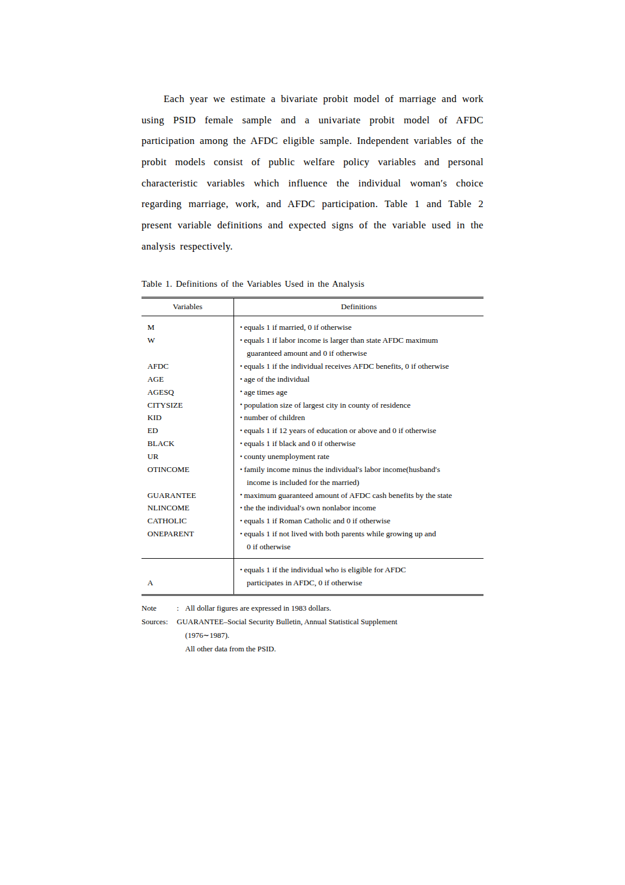Each year we estimate a bivariate probit model of marriage and work using PSID female sample and a univariate probit model of AFDC participation among the AFDC eligible sample. Independent variables of the probit models consist of public welfare policy variables and personal characteristic variables which influence the individual woman′s choice regarding marriage, work, and AFDC participation. Table 1 and Table 2 present variable definitions and expected signs of the variable used in the analysis respectively.
Table 1. Definitions of the Variables Used in the Analysis
| Variables | Definitions |
| --- | --- |
| M W AFDC AGE AGESQ CITYSIZE KID ED BLACK UR OTINCOME GUARANTEE NLINCOME CATHOLIC ONEPARENT | • equals 1 if married, 0 if otherwise • equals 1 if labor income is larger than state AFDC maximum guaranteed amount and 0 if otherwise • equals 1 if the individual receives AFDC benefits, 0 if otherwise • age of the individual • age times age • population size of largest city in county of residence • number of children • equals 1 if 12 years of education or above and 0 if otherwise • equals 1 if black and 0 if otherwise • county unemployment rate • family income minus the individual′s labor income(husband′s income is included for the married) • maximum guaranteed amount of AFDC cash benefits by the state • the the individual′s own nonlabor income • equals 1 if Roman Catholic and 0 if otherwise • equals 1 if not lived with both parents while growing up and 0 if otherwise |
| A | • equals 1 if the individual who is eligible for AFDC participates in AFDC, 0 if otherwise |
Note : All dollar figures are expressed in 1983 dollars.
Sources: GUARANTEE–Social Security Bulletin, Annual Statistical Supplement
(1976∼1987).
All other data from the PSID.